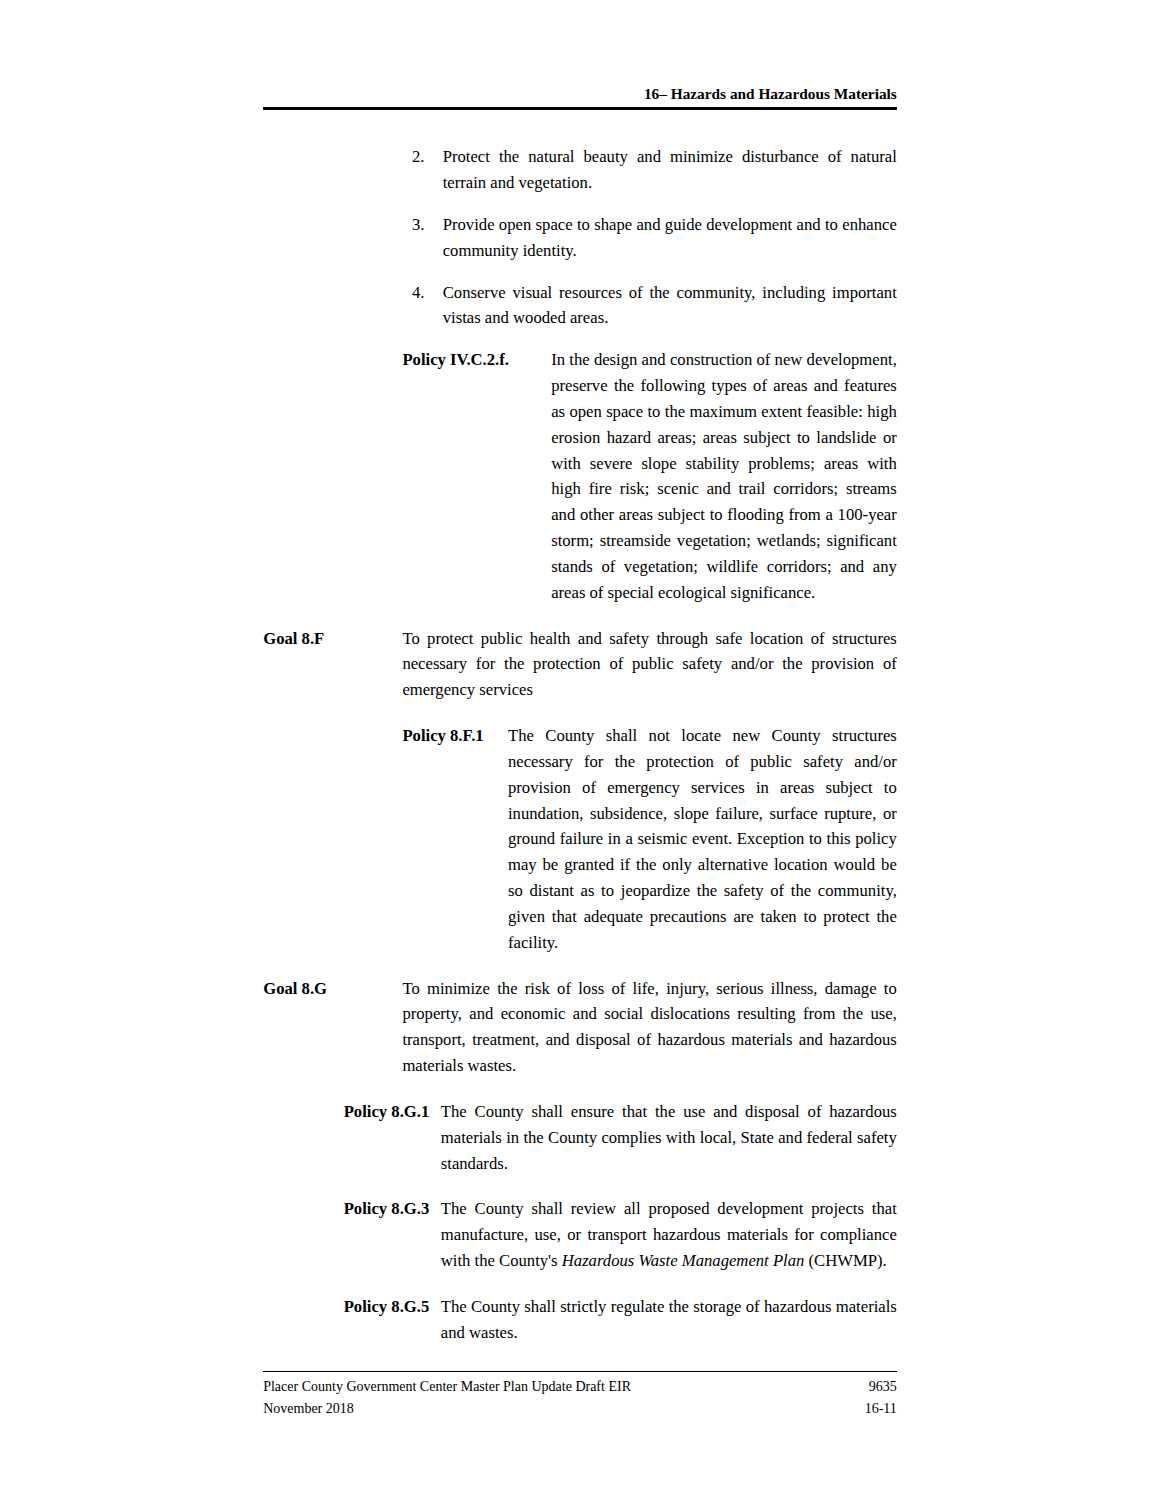16– Hazards and Hazardous Materials
2. Protect the natural beauty and minimize disturbance of natural terrain and vegetation.
3. Provide open space to shape and guide development and to enhance community identity.
4. Conserve visual resources of the community, including important vistas and wooded areas.
Policy IV.C.2.f. In the design and construction of new development, preserve the following types of areas and features as open space to the maximum extent feasible: high erosion hazard areas; areas subject to landslide or with severe slope stability problems; areas with high fire risk; scenic and trail corridors; streams and other areas subject to flooding from a 100-year storm; streamside vegetation; wetlands; significant stands of vegetation; wildlife corridors; and any areas of special ecological significance.
Goal 8.F To protect public health and safety through safe location of structures necessary for the protection of public safety and/or the provision of emergency services
Policy 8.F.1 The County shall not locate new County structures necessary for the protection of public safety and/or provision of emergency services in areas subject to inundation, subsidence, slope failure, surface rupture, or ground failure in a seismic event. Exception to this policy may be granted if the only alternative location would be so distant as to jeopardize the safety of the community, given that adequate precautions are taken to protect the facility.
Goal 8.G To minimize the risk of loss of life, injury, serious illness, damage to property, and economic and social dislocations resulting from the use, transport, treatment, and disposal of hazardous materials and hazardous materials wastes.
Policy 8.G.1 The County shall ensure that the use and disposal of hazardous materials in the County complies with local, State and federal safety standards.
Policy 8.G.3 The County shall review all proposed development projects that manufacture, use, or transport hazardous materials for compliance with the County's Hazardous Waste Management Plan (CHWMP).
Policy 8.G.5 The County shall strictly regulate the storage of hazardous materials and wastes.
Placer County Government Center Master Plan Update Draft EIR November 2018
9635 16-11